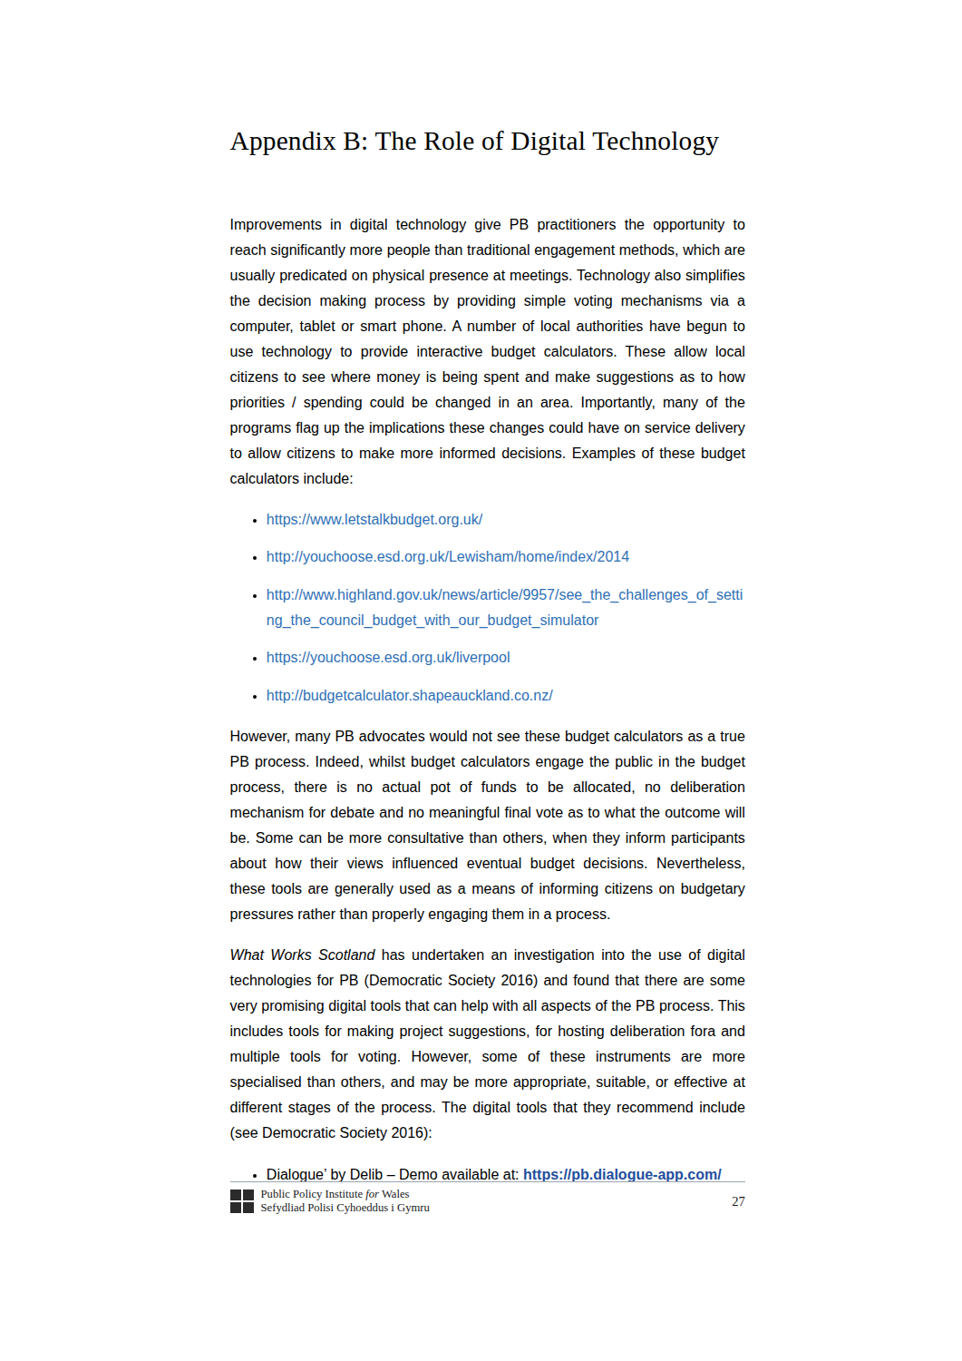Appendix B: The Role of Digital Technology
Improvements in digital technology give PB practitioners the opportunity to reach significantly more people than traditional engagement methods, which are usually predicated on physical presence at meetings. Technology also simplifies the decision making process by providing simple voting mechanisms via a computer, tablet or smart phone. A number of local authorities have begun to use technology to provide interactive budget calculators. These allow local citizens to see where money is being spent and make suggestions as to how priorities / spending could be changed in an area. Importantly, many of the programs flag up the implications these changes could have on service delivery to allow citizens to make more informed decisions. Examples of these budget calculators include:
https://www.letstalkbudget.org.uk/
http://youchoose.esd.org.uk/Lewisham/home/index/2014
http://www.highland.gov.uk/news/article/9957/see_the_challenges_of_setting_the_council_budget_with_our_budget_simulator
https://youchoose.esd.org.uk/liverpool
http://budgetcalculator.shapeauckland.co.nz/
However, many PB advocates would not see these budget calculators as a true PB process. Indeed, whilst budget calculators engage the public in the budget process, there is no actual pot of funds to be allocated, no deliberation mechanism for debate and no meaningful final vote as to what the outcome will be. Some can be more consultative than others, when they inform participants about how their views influenced eventual budget decisions. Nevertheless, these tools are generally used as a means of informing citizens on budgetary pressures rather than properly engaging them in a process.
What Works Scotland has undertaken an investigation into the use of digital technologies for PB (Democratic Society 2016) and found that there are some very promising digital tools that can help with all aspects of the PB process. This includes tools for making project suggestions, for hosting deliberation fora and multiple tools for voting. However, some of these instruments are more specialised than others, and may be more appropriate, suitable, or effective at different stages of the process. The digital tools that they recommend include (see Democratic Society 2016):
Dialogue’ by Delib – Demo available at: https://pb.dialogue-app.com/
Public Policy Institute for Wales
Sefydliad Polisi Cyhoeddus i Gymru
27